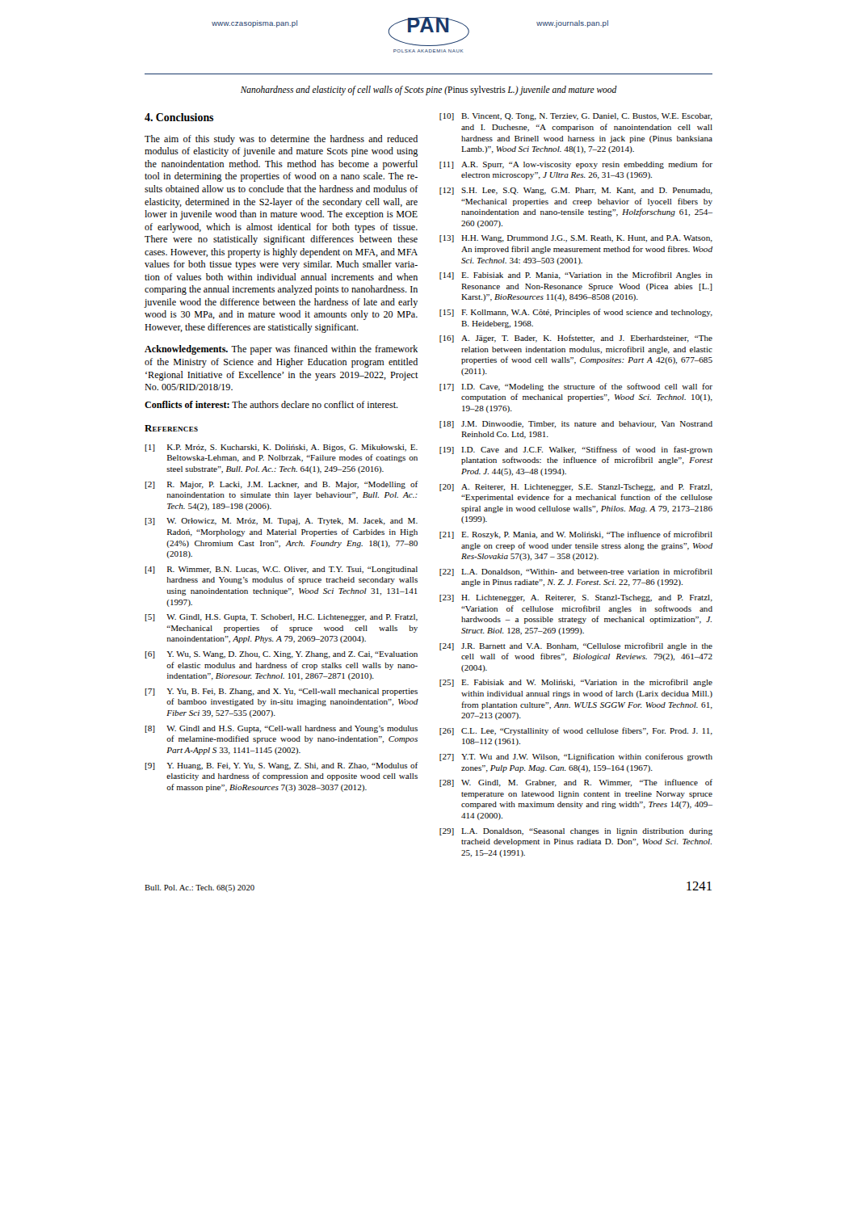www.czasopisma.pan.pl www.journals.pan.pl
PAN
POLSKA AKADEMIA NAUK
Nanohardness and elasticity of cell walls of Scots pine (Pinus sylvestris L.) juvenile and mature wood
4. Conclusions
The aim of this study was to determine the hardness and reduced modulus of elasticity of juvenile and mature Scots pine wood using the nanoindentation method. This method has become a powerful tool in determining the properties of wood on a nano scale. The results obtained allow us to conclude that the hardness and modulus of elasticity, determined in the S2-layer of the secondary cell wall, are lower in juvenile wood than in mature wood. The exception is MOE of earlywood, which is almost identical for both types of tissue. There were no statistically significant differences between these cases. However, this property is highly dependent on MFA, and MFA values for both tissue types were very similar. Much smaller variation of values both within individual annual increments and when comparing the annual increments analyzed points to nanohardness. In juvenile wood the difference between the hardness of late and early wood is 30 MPa, and in mature wood it amounts only to 20 MPa. However, these differences are statistically significant.
Acknowledgements. The paper was financed within the framework of the Ministry of Science and Higher Education program entitled ‘Regional Initiative of Excellence’ in the years 2019–2022, Project No. 005/RID/2018/19.
Conflicts of interest: The authors declare no conflict of interest.
References
K.P. Mróz, S. Kucharski, K. Doliński, A. Bigos, G. Mikułowski, E. Beltowska-Lehman, and P. Nolbrzak, “Failure modes of coatings on steel substrate”, Bull. Pol. Ac.: Tech. 64(1), 249–256 (2016).
R. Major, P. Lacki, J.M. Lackner, and B. Major, “Modelling of nanoindentation to simulate thin layer behaviour”, Bull. Pol. Ac.: Tech. 54(2), 189–198 (2006).
W. Orłowicz, M. Mróz, M. Tupaj, A. Trytek, M. Jacek, and M. Radoń, “Morphology and Material Properties of Carbides in High (24%) Chromium Cast Iron”, Arch. Foundry Eng. 18(1), 77–80 (2018).
R. Wimmer, B.N. Lucas, W.C. Oliver, and T.Y. Tsui, “Longitudinal hardness and Young’s modulus of spruce tracheid secondary walls using nanoindentation technique”, Wood Sci Technol 31, 131–141 (1997).
W. Gindl, H.S. Gupta, T. Schoberl, H.C. Lichtenegger, and P. Fratzl, “Mechanical properties of spruce wood cell walls by nanoindentation”, Appl. Phys. A 79, 2069–2073 (2004).
Y. Wu, S. Wang, D. Zhou, C. Xing, Y. Zhang, and Z. Cai, “Evaluation of elastic modulus and hardness of crop stalks cell walls by nano-indentation”, Bioresour. Technol. 101, 2867–2871 (2010).
Y. Yu, B. Fei, B. Zhang, and X. Yu, “Cell-wall mechanical properties of bamboo investigated by in-situ imaging nanoindentation”, Wood Fiber Sci 39, 527–535 (2007).
W. Gindl and H.S. Gupta, “Cell-wall hardness and Young’s modulus of melamine-modified spruce wood by nano-indentation”, Compos Part A-Appl S 33, 1141–1145 (2002).
Y. Huang, B. Fei, Y. Yu, S. Wang, Z. Shi, and R. Zhao, “Modulus of elasticity and hardness of compression and opposite wood cell walls of masson pine”, BioResources 7(3) 3028–3037 (2012).
B. Vincent, Q. Tong, N. Terziev, G. Daniel, C. Bustos, W.E. Escobar, and I. Duchesne, “A comparison of nanointendation cell wall hardness and Brinell wood harness in jack pine (Pinus banksiana Lamb.)”, Wood Sci Technol. 48(1), 7–22 (2014).
A.R. Spurr, “A low-viscosity epoxy resin embedding medium for electron microscopy”, J Ultra Res. 26, 31–43 (1969).
S.H. Lee, S.Q. Wang, G.M. Pharr, M. Kant, and D. Penumadu, “Mechanical properties and creep behavior of lyocell fibers by nanoindentation and nano-tensile testing”, Holzforschung 61, 254–260 (2007).
H.H. Wang, Drummond J.G., S.M. Reath, K. Hunt, and P.A. Watson, An improved fibril angle measurement method for wood fibres. Wood Sci. Technol. 34: 493–503 (2001).
E. Fabisiak and P. Mania, “Variation in the Microfibril Angles in Resonance and Non-Resonance Spruce Wood (Picea abies [L.] Karst.)”, BioResources 11(4), 8496–8508 (2016).
F. Kollmann, W.A. Côté, Principles of wood science and technology, B. Heideberg, 1968.
A. Jäger, T. Bader, K. Hofstetter, and J. Eberhardsteiner, “The relation between indentation modulus, microfibril angle, and elastic properties of wood cell walls”, Composites: Part A 42(6), 677–685 (2011).
I.D. Cave, “Modeling the structure of the softwood cell wall for computation of mechanical properties”, Wood Sci. Technol. 10(1), 19–28 (1976).
J.M. Dinwoodie, Timber, its nature and behaviour, Van Nostrand Reinhold Co. Ltd, 1981.
I.D. Cave and J.C.F. Walker, “Stiffness of wood in fast-grown plantation softwoods: the influence of microfibril angle”, Forest Prod. J. 44(5), 43–48 (1994).
A. Reiterer, H. Lichtenegger, S.E. Stanzl-Tschegg, and P. Fratzl, “Experimental evidence for a mechanical function of the cellulose spiral angle in wood cellulose walls”, Philos. Mag. A 79, 2173–2186 (1999).
E. Roszyk, P. Mania, and W. Moliński, “The influence of microfibril angle on creep of wood under tensile stress along the grains”, Wood Res-Slovakia 57(3), 347 – 358 (2012).
L.A. Donaldson, “Within- and between-tree variation in microfibril angle in Pinus radiate”, N. Z. J. Forest. Sci. 22, 77–86 (1992).
H. Lichtenegger, A. Reiterer, S. Stanzl-Tschegg, and P. Fratzl, “Variation of cellulose microfibril angles in softwoods and hardwoods – a possible strategy of mechanical optimization”, J. Struct. Biol. 128, 257–269 (1999).
J.R. Barnett and V.A. Bonham, “Cellulose microfibril angle in the cell wall of wood fibres”, Biological Reviews. 79(2), 461–472 (2004).
E. Fabisiak and W. Moliński, “Variation in the microfibril angle within individual annual rings in wood of larch (Larix decidua Mill.) from plantation culture”, Ann. WULS SGGW For. Wood Technol. 61, 207–213 (2007).
C.L. Lee, “Crystallinity of wood cellulose fibers”, For. Prod. J. 11, 108–112 (1961).
Y.T. Wu and J.W. Wilson, “Lignification within coniferous growth zones”, Pulp Pap. Mag. Can. 68(4), 159–164 (1967).
W. Gindl, M. Grabner, and R. Wimmer, “The influence of temperature on latewood lignin content in treeline Norway spruce compared with maximum density and ring width”, Trees 14(7), 409–414 (2000).
L.A. Donaldson, “Seasonal changes in lignin distribution during tracheid development in Pinus radiata D. Don”, Wood Sci. Technol. 25, 15–24 (1991).
Bull. Pol. Ac.: Tech. 68(5) 2020
1241